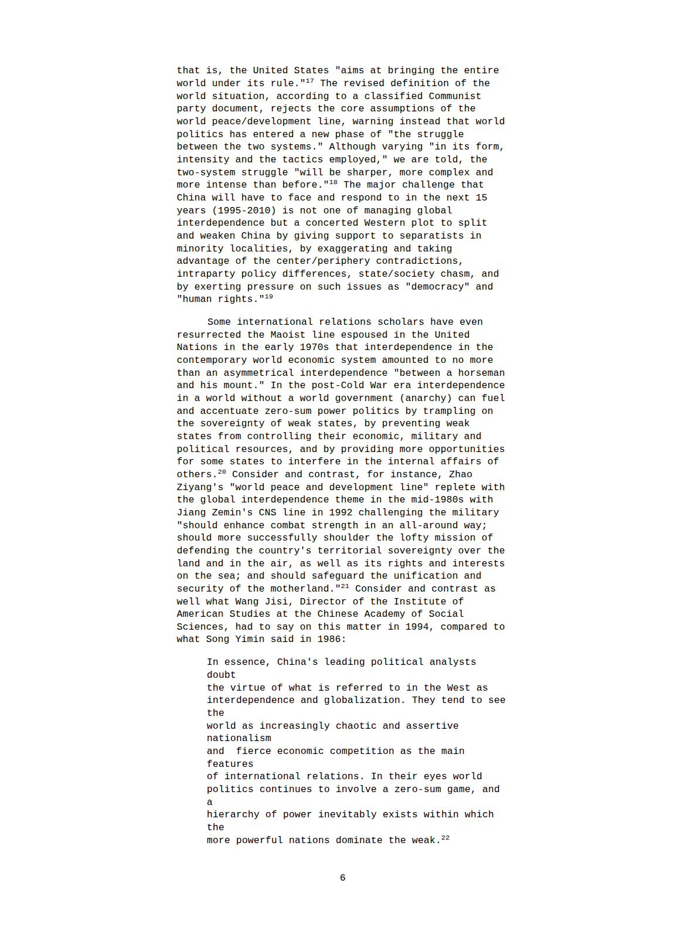that is, the United States "aims at bringing the entire world under its rule."17 The revised definition of the world situation, according to a classified Communist party document, rejects the core assumptions of the world peace/development line, warning instead that world politics has entered a new phase of "the struggle between the two systems." Although varying "in its form, intensity and the tactics employed," we are told, the two-system struggle "will be sharper, more complex and more intense than before."18 The major challenge that China will have to face and respond to in the next 15 years (1995-2010) is not one of managing global interdependence but a concerted Western plot to split and weaken China by giving support to separatists in minority localities, by exaggerating and taking advantage of the center/periphery contradictions, intraparty policy differences, state/society chasm, and by exerting pressure on such issues as "democracy" and "human rights."19
Some international relations scholars have even resurrected the Maoist line espoused in the United Nations in the early 1970s that interdependence in the contemporary world economic system amounted to no more than an asymmetrical interdependence "between a horseman and his mount." In the post-Cold War era interdependence in a world without a world government (anarchy) can fuel and accentuate zero-sum power politics by trampling on the sovereignty of weak states, by preventing weak states from controlling their economic, military and political resources, and by providing more opportunities for some states to interfere in the internal affairs of others.20 Consider and contrast, for instance, Zhao Ziyang's "world peace and development line" replete with the global interdependence theme in the mid-1980s with Jiang Zemin's CNS line in 1992 challenging the military "should enhance combat strength in an all-around way; should more successfully shoulder the lofty mission of defending the country's territorial sovereignty over the land and in the air, as well as its rights and interests on the sea; and should safeguard the unification and security of the motherland."21 Consider and contrast as well what Wang Jisi, Director of the Institute of American Studies at the Chinese Academy of Social Sciences, had to say on this matter in 1994, compared to what Song Yimin said in 1986:
In essence, China's leading political analysts doubt
the virtue of what is referred to in the West as
interdependence and globalization. They tend to see the
world as increasingly chaotic and assertive nationalism
and fierce economic competition as the main features
of international relations. In their eyes world
politics continues to involve a zero-sum game, and a
hierarchy of power inevitably exists within which the
more powerful nations dominate the weak.22
6